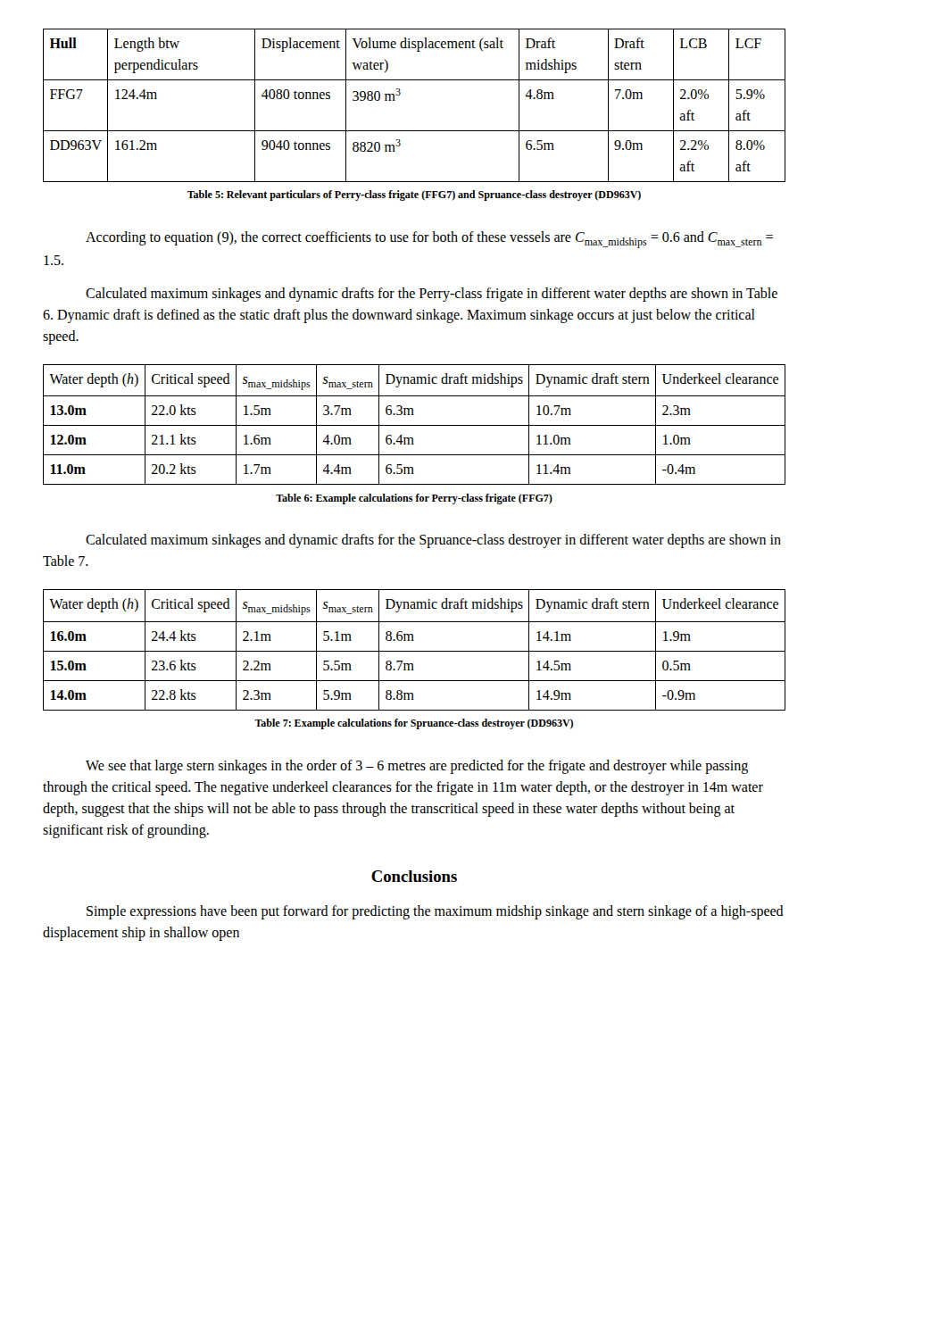Table 5: Relevant particulars of Perry-class frigate (FFG7) and Spruance-class destroyer (DD963V)
| Hull | Length btw perpendiculars | Displacement | Volume displacement (salt water) | Draft midships | Draft stern | LCB | LCF |
| --- | --- | --- | --- | --- | --- | --- | --- |
| FFG7 | 124.4m | 4080 tonnes | 3980 m 3 | 4.8m | 7.0m | 2.0% aft | 5.9% aft |
| DD963V | 161.2m | 9040 tonnes | 8820 m 3 | 6.5m | 9.0m | 2.2% aft | 8.0% aft |
According to equation (9), the correct coefficients to use for both of these vessels are Cmax_midships = 0.6 and Cmax_stern = 1.5.
Calculated maximum sinkages and dynamic drafts for the Perry-class frigate in different water depths are shown in Table 6. Dynamic draft is defined as the static draft plus the downward sinkage. Maximum sinkage occurs at just below the critical speed.
Table 6: Example calculations for Perry-class frigate (FFG7)
| Water depth ( h ) | Critical speed | s max_midships | s max_stern | Dynamic draft midships | Dynamic draft stern | Underkeel clearance |
| --- | --- | --- | --- | --- | --- | --- |
| 13.0m | 22.0 kts | 1.5m | 3.7m | 6.3m | 10.7m | 2.3m |
| 12.0m | 21.1 kts | 1.6m | 4.0m | 6.4m | 11.0m | 1.0m |
| 11.0m | 20.2 kts | 1.7m | 4.4m | 6.5m | 11.4m | -0.4m |
Calculated maximum sinkages and dynamic drafts for the Spruance-class destroyer in different water depths are shown in Table 7.
Table 7: Example calculations for Spruance-class destroyer (DD963V)
| Water depth ( h ) | Critical speed | s max_midships | s max_stern | Dynamic draft midships | Dynamic draft stern | Underkeel clearance |
| --- | --- | --- | --- | --- | --- | --- |
| 16.0m | 24.4 kts | 2.1m | 5.1m | 8.6m | 14.1m | 1.9m |
| 15.0m | 23.6 kts | 2.2m | 5.5m | 8.7m | 14.5m | 0.5m |
| 14.0m | 22.8 kts | 2.3m | 5.9m | 8.8m | 14.9m | -0.9m |
We see that large stern sinkages in the order of 3 – 6 metres are predicted for the frigate and destroyer while passing through the critical speed. The negative underkeel clearances for the frigate in 11m water depth, or the destroyer in 14m water depth, suggest that the ships will not be able to pass through the transcritical speed in these water depths without being at significant risk of grounding.
Conclusions
Simple expressions have been put forward for predicting the maximum midship sinkage and stern sinkage of a high-speed displacement ship in shallow open